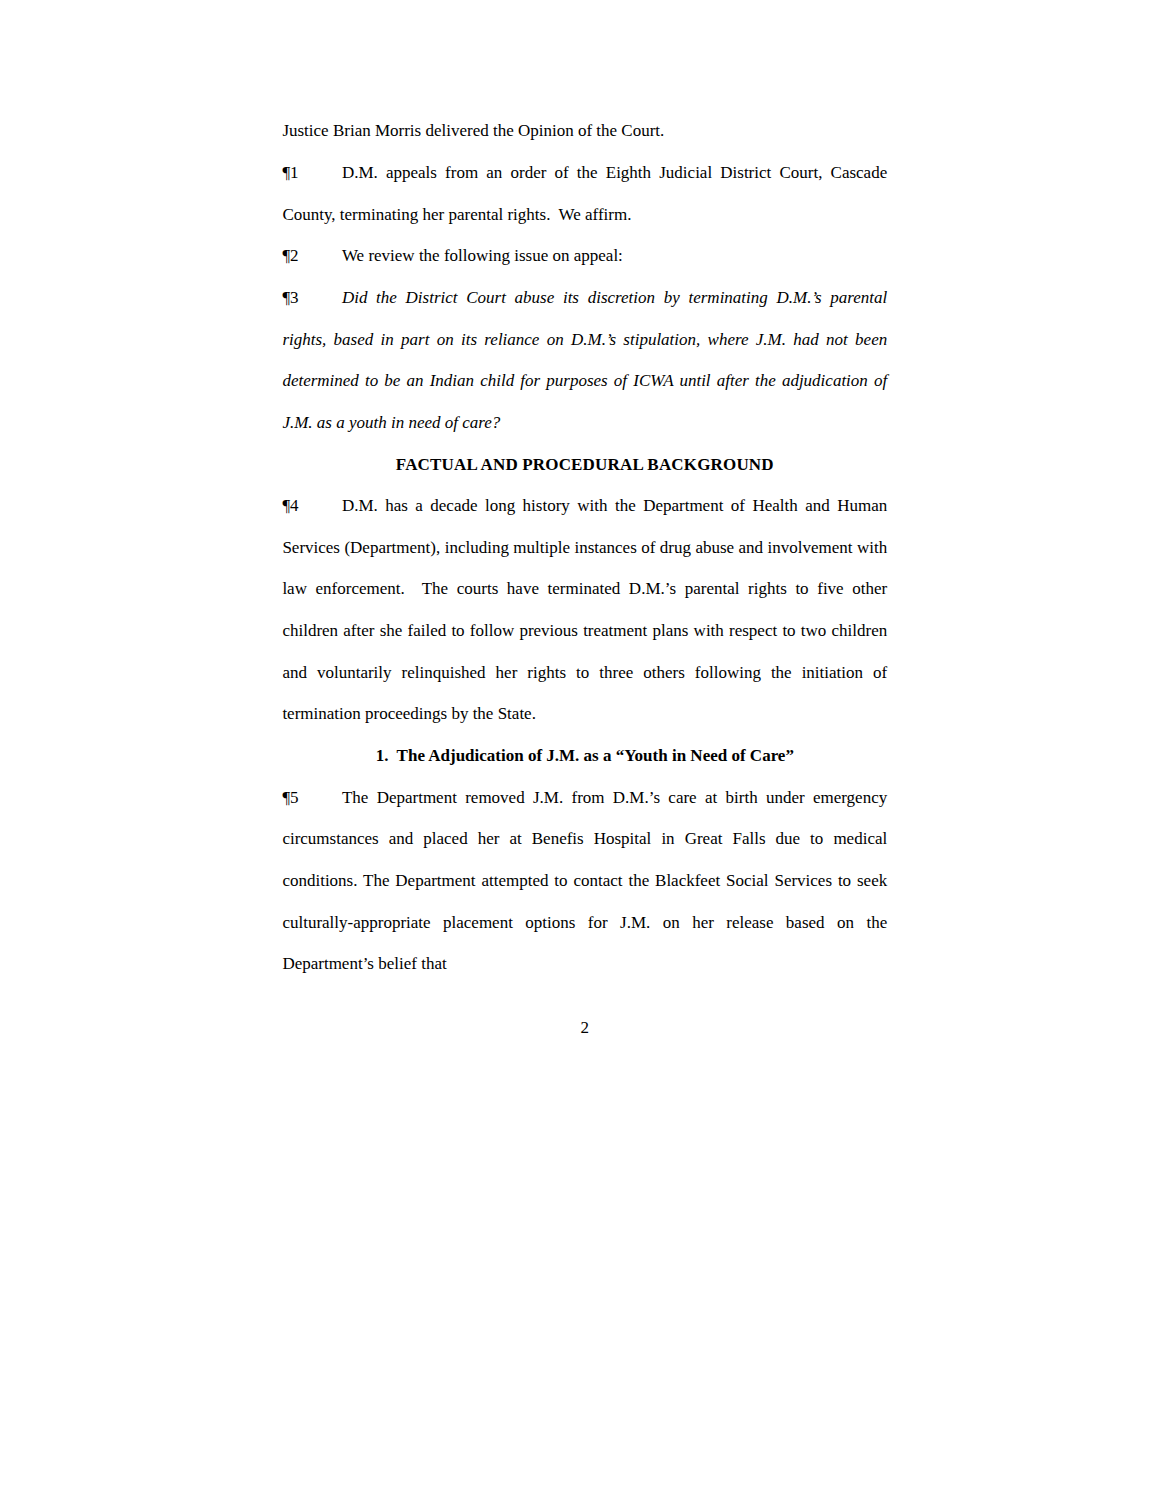Justice Brian Morris delivered the Opinion of the Court.
¶1 D.M. appeals from an order of the Eighth Judicial District Court, Cascade County, terminating her parental rights. We affirm.
¶2 We review the following issue on appeal:
¶3 Did the District Court abuse its discretion by terminating D.M.’s parental rights, based in part on its reliance on D.M.’s stipulation, where J.M. had not been determined to be an Indian child for purposes of ICWA until after the adjudication of J.M. as a youth in need of care?
FACTUAL AND PROCEDURAL BACKGROUND
¶4 D.M. has a decade long history with the Department of Health and Human Services (Department), including multiple instances of drug abuse and involvement with law enforcement. The courts have terminated D.M.’s parental rights to five other children after she failed to follow previous treatment plans with respect to two children and voluntarily relinquished her rights to three others following the initiation of termination proceedings by the State.
1. The Adjudication of J.M. as a “Youth in Need of Care”
¶5 The Department removed J.M. from D.M.’s care at birth under emergency circumstances and placed her at Benefis Hospital in Great Falls due to medical conditions. The Department attempted to contact the Blackfeet Social Services to seek culturally-appropriate placement options for J.M. on her release based on the Department’s belief that
2